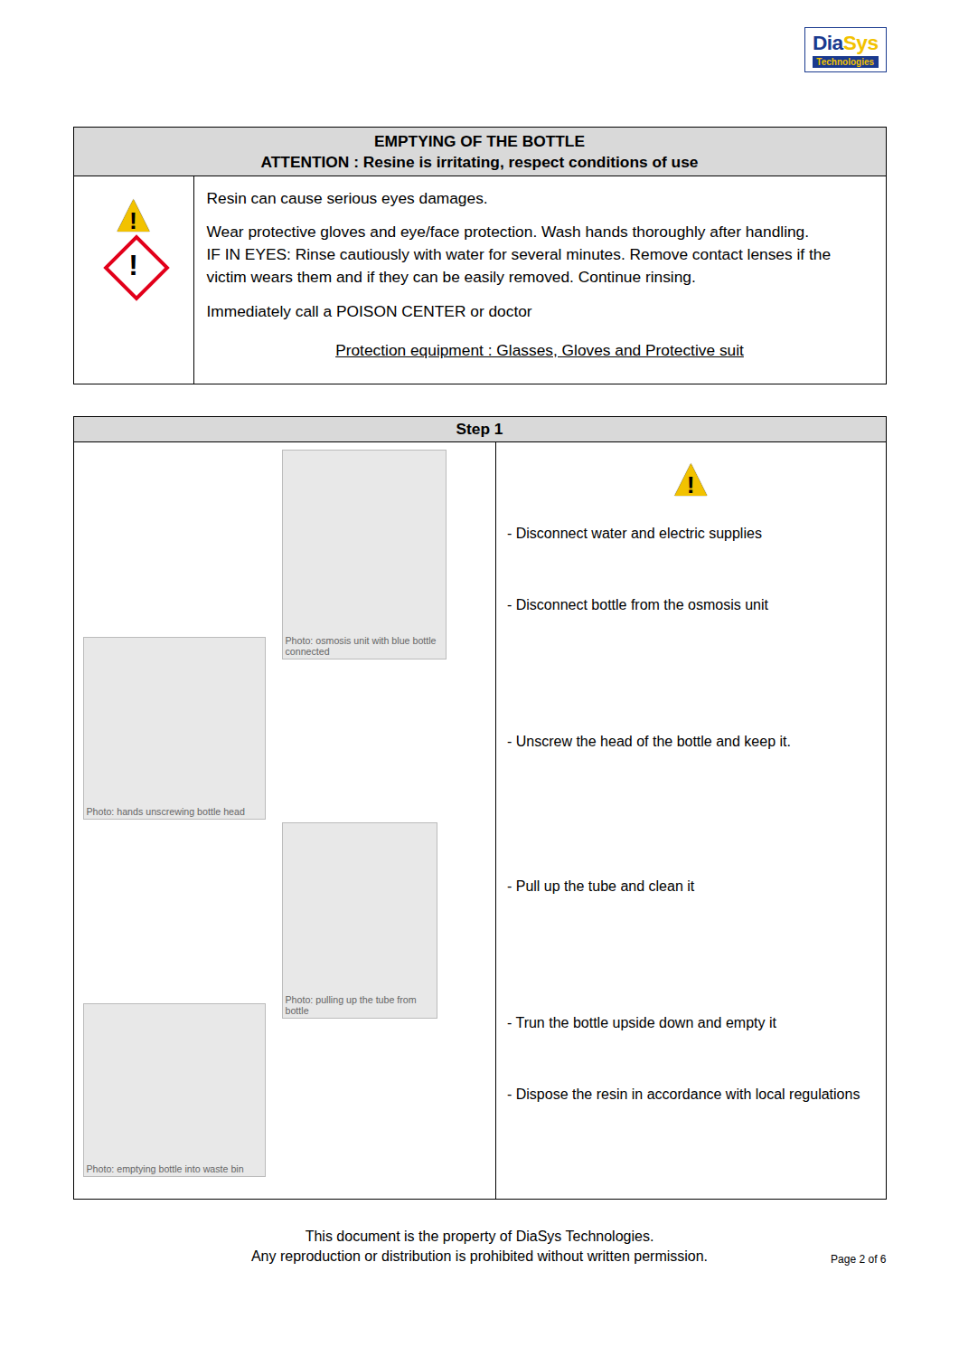DiaSys
Technologies
| EMPTYING OF THE BOTTLE ATTENTION : Resine is irritating, respect conditions of use |
| --- |
| ▲ ! ! | Resin can cause serious eyes damages. Wear protective gloves and eye/face protection. Wash hands thoroughly after handling. IF IN EYES: Rinse cautiously with water for several minutes. Remove contact lenses if the victim wears them and if they can be easily removed. Continue rinsing. Immediately call a POISON CENTER or doctor Protection equipment : Glasses, Gloves and Protective suit |
| Step 1 |
| --- |
| Photo: osmosis unit with blue bottle connected Photo: hands unscrewing bottle head Photo: pulling up the tube from bottle Photo: emptying bottle into waste bin | ▲ ! - Disconnect water and electric supplies - Disconnect bottle from the osmosis unit - Unscrew the head of the bottle and keep it. - Pull up the tube and clean it - Trun the bottle upside down and empty it - Dispose the resin in accordance with local regulations |
This document is the property of DiaSys Technologies.
Any reproduction or distribution is prohibited without written permission. Page 2 of 6